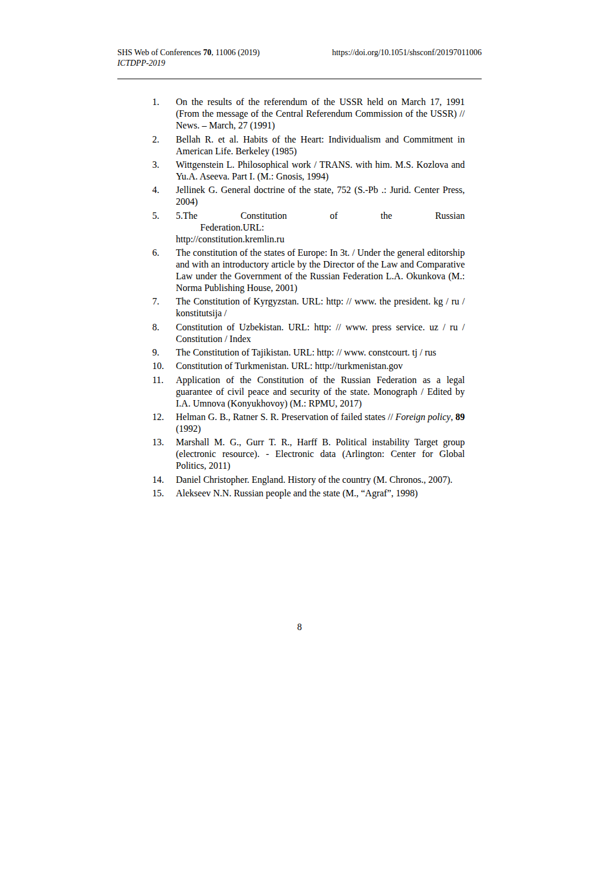SHS Web of Conferences 70, 11006 (2019) https://doi.org/10.1051/shsconf/20197011006
ICTDPP-2019
On the results of the referendum of the USSR held on March 17, 1991 (From the message of the Central Referendum Commission of the USSR) // News. – March, 27 (1991)
Bellah R. et al. Habits of the Heart: Individualism and Commitment in American Life. Berkeley (1985)
Wittgenstein L. Philosophical work / TRANS. with him. M.S. Kozlova and Yu.A. Aseeva. Part I. (M.: Gnosis, 1994)
Jellinek G. General doctrine of the state, 752 (S.-Pb .: Jurid. Center Press, 2004)
5.The Constitution of the Russian Federation.URL: http://constitution.kremlin.ru
The constitution of the states of Europe: In 3t. / Under the general editorship and with an introductory article by the Director of the Law and Comparative Law under the Government of the Russian Federation L.A. Okunkova (M.: Norma Publishing House, 2001)
The Constitution of Kyrgyzstan. URL: http: // www. the president. kg / ru / konstitutsija /
Constitution of Uzbekistan. URL: http: // www. press service. uz / ru / Constitution / Index
The Constitution of Tajikistan. URL: http: // www. constcourt. tj / rus
Constitution of Turkmenistan. URL: http://turkmenistan.gov
Application of the Constitution of the Russian Federation as a legal guarantee of civil peace and security of the state. Monograph / Edited by I.A. Umnova (Konyukhovoy) (M.: RPMU, 2017)
Helman G. B., Ratner S. R. Preservation of failed states // Foreign policy, 89 (1992)
Marshall M. G., Gurr T. R., Harff B. Political instability Target group (electronic resource). - Electronic data (Arlington: Center for Global Politics, 2011)
Daniel Christopher. England. History of the country (M. Chronos., 2007).
Alekseev N.N. Russian people and the state (M., “Agraf”, 1998)
8